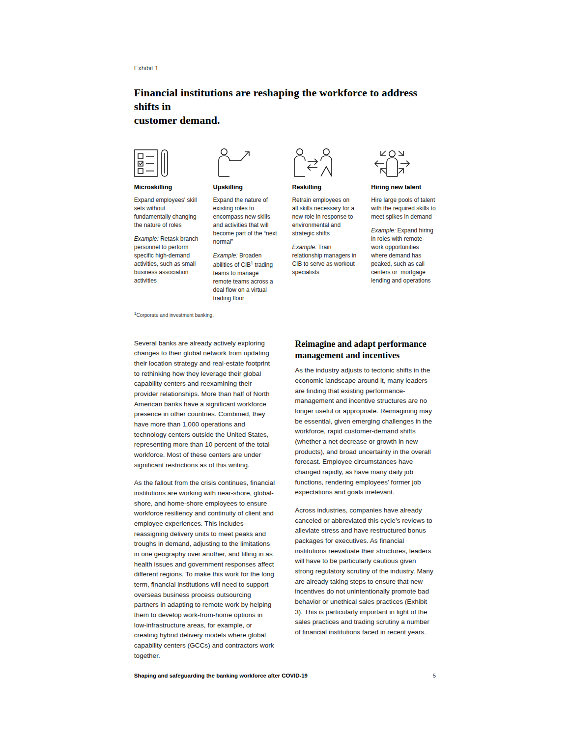Exhibit 1
Financial institutions are reshaping the workforce to address shifts in
customer demand.
Microskilling
Expand employees' skill sets without fundamentally changing the nature of roles
Example: Retask branch personnel to perform specific high-demand activities, such as small business association activities
Upskilling
Expand the nature of existing roles to encompass new skills and activities that will become part of the “next normal”
Example: Broaden abilities of CIB1 trading teams to manage remote teams across a deal flow on a virtual trading floor
Reskilling
Retrain employees on all skills necessary for a new role in response to environmental and strategic shifts
Example: Train relationship managers in CIB to serve as workout specialists
Hiring new talent
Hire large pools of talent with the required skills to meet spikes in demand
Example: Expand hiring in roles with remote-work opportunities where demand has peaked, such as call centers or mortgage lending and operations
1Corporate and investment banking.
Several banks are already actively exploring changes to their global network from updating their location strategy and real-estate footprint to rethinking how they leverage their global capability centers and reexamining their provider relationships. More than half of North American banks have a significant workforce presence in other countries. Combined, they have more than 1,000 operations and technology centers outside the United States, representing more than 10 percent of the total workforce. Most of these centers are under significant restrictions as of this writing.
As the fallout from the crisis continues, financial institutions are working with near-shore, global-shore, and home-shore employees to ensure workforce resiliency and continuity of client and employee experiences. This includes reassigning delivery units to meet peaks and troughs in demand, adjusting to the limitations in one geography over another, and filling in as health issues and government responses affect different regions. To make this work for the long term, financial institutions will need to support overseas business process outsourcing partners in adapting to remote work by helping them to develop work-from-home options in low-infrastructure areas, for example, or creating hybrid delivery models where global capability centers (GCCs) and contractors work together.
Reimagine and adapt performance management and incentives
As the industry adjusts to tectonic shifts in the economic landscape around it, many leaders are finding that existing performance-management and incentive structures are no longer useful or appropriate. Reimagining may be essential, given emerging challenges in the workforce, rapid customer-demand shifts (whether a net decrease or growth in new products), and broad uncertainty in the overall forecast. Employee circumstances have changed rapidly, as have many daily job functions, rendering employees’ former job expectations and goals irrelevant.
Across industries, companies have already canceled or abbreviated this cycle’s reviews to alleviate stress and have restructured bonus packages for executives. As financial institutions reevaluate their structures, leaders will have to be particularly cautious given strong regulatory scrutiny of the industry. Many are already taking steps to ensure that new incentives do not unintentionally promote bad behavior or unethical sales practices (Exhibit 3). This is particularly important in light of the sales practices and trading scrutiny a number of financial institutions faced in recent years.
Shaping and safeguarding the banking workforce after COVID-19 5